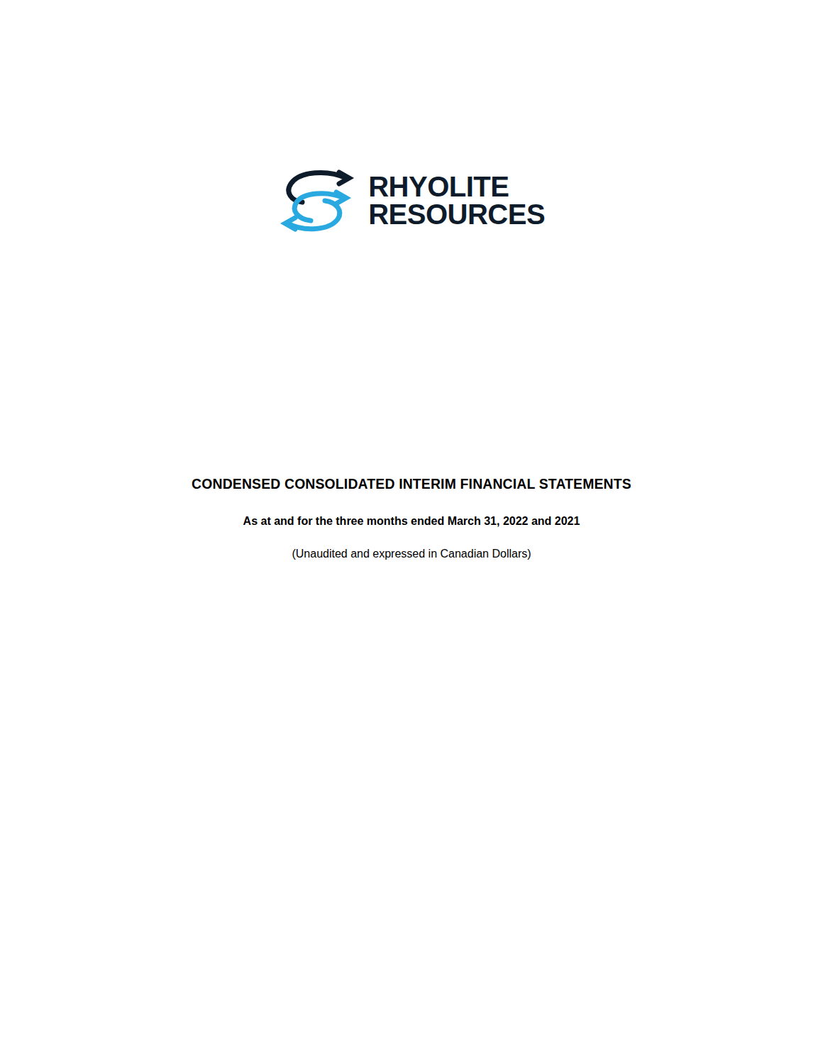Rhyolite
Resources
CONDENSED CONSOLIDATED INTERIM FINANCIAL STATEMENTS
As at and for the three months ended March 31, 2022 and 2021
(Unaudited and expressed in Canadian Dollars)